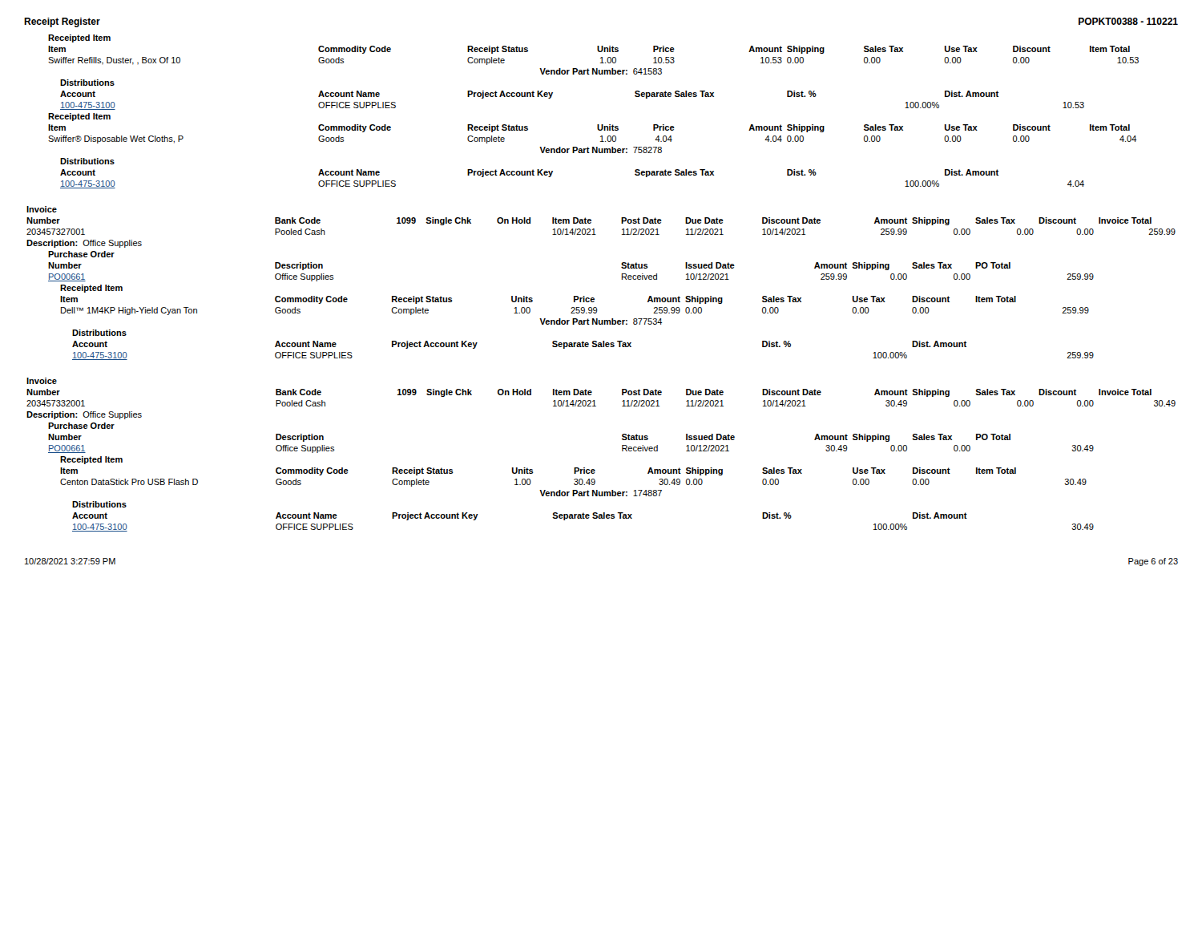Receipt Register POPKT00388 - 110221
| Receipted Item |
| Item | Commodity Code | Receipt Status | Units | Price | Amount | Shipping | Sales Tax | Use Tax | Discount | Item Total | |
| Swiffer Refills, Duster, , Box Of 10 | Goods | Complete | 1.00 | 10.53 | 10.53 | 0.00 | 0.00 | 0.00 | 0.00 | 10.53 | |
| Vendor Part Number: 641583 |
| Distributions |
| Account | Account Name | Project Account Key | Separate Sales Tax | Dist. % | Dist. Amount | |
| 100-475-3100 | OFFICE SUPPLIES | | | 100.00% | 10.53 | |
| Receipted Item |
| Item | Commodity Code | Receipt Status | Units | Price | Amount | Shipping | Sales Tax | Use Tax | Discount | Item Total | |
| Swiffer® Disposable Wet Cloths, P | Goods | Complete | 1.00 | 4.04 | 4.04 | 0.00 | 0.00 | 0.00 | 0.00 | 4.04 | |
| Vendor Part Number: 758278 |
| Distributions |
| Account | Account Name | Project Account Key | Separate Sales Tax | Dist. % | Dist. Amount | |
| 100-475-3100 | OFFICE SUPPLIES | | | 100.00% | 4.04 | |
| Invoice |
| Number | Bank Code | 1099 | Single Chk | On Hold | Item Date | Post Date | Due Date | Discount Date | Amount | Shipping | Sales Tax | Discount | Invoice Total |
| 203457327001 | Pooled Cash | | | | 10/14/2021 | 11/2/2021 | 11/2/2021 | 10/14/2021 | 259.99 | 0.00 | 0.00 | 0.00 | 259.99 |
| Description: Office Supplies |
| Purchase Order |
| Number | Description | | Status | Issued Date | Amount | Shipping | Sales Tax | PO Total |
| PO00661 | Office Supplies | | Received | 10/12/2021 | 259.99 | 0.00 | 0.00 | 259.99 |
| Receipted Item |
| Item | Commodity Code | Receipt Status | Units | Price | Amount | Shipping | Sales Tax | Use Tax | Discount | Item Total |
| Dell™ 1M4KP High-Yield Cyan Ton | Goods | Complete | 1.00 | 259.99 | 259.99 | 0.00 | 0.00 | 0.00 | 0.00 | 259.99 |
| Vendor Part Number: 877534 |
| Distributions |
| Account | Account Name | Project Account Key | Separate Sales Tax | Dist. % | Dist. Amount |
| 100-475-3100 | OFFICE SUPPLIES | | | 100.00% | 259.99 |
| Invoice |
| Number | Bank Code | 1099 | Single Chk | On Hold | Item Date | Post Date | Due Date | Discount Date | Amount | Shipping | Sales Tax | Discount | Invoice Total |
| 203457332001 | Pooled Cash | | | | 10/14/2021 | 11/2/2021 | 11/2/2021 | 10/14/2021 | 30.49 | 0.00 | 0.00 | 0.00 | 30.49 |
| Description: Office Supplies |
| Purchase Order |
| Number | Description | | Status | Issued Date | Amount | Shipping | Sales Tax | PO Total |
| PO00661 | Office Supplies | | Received | 10/12/2021 | 30.49 | 0.00 | 0.00 | 30.49 |
| Receipted Item |
| Item | Commodity Code | Receipt Status | Units | Price | Amount | Shipping | Sales Tax | Use Tax | Discount | Item Total |
| Centon DataStick Pro USB Flash D | Goods | Complete | 1.00 | 30.49 | 30.49 | 0.00 | 0.00 | 0.00 | 0.00 | 30.49 |
| Vendor Part Number: 174887 |
| Distributions |
| Account | Account Name | Project Account Key | Separate Sales Tax | Dist. % | Dist. Amount |
| 100-475-3100 | OFFICE SUPPLIES | | | 100.00% | 30.49 |
10/28/2021 3:27:59 PM Page 6 of 23